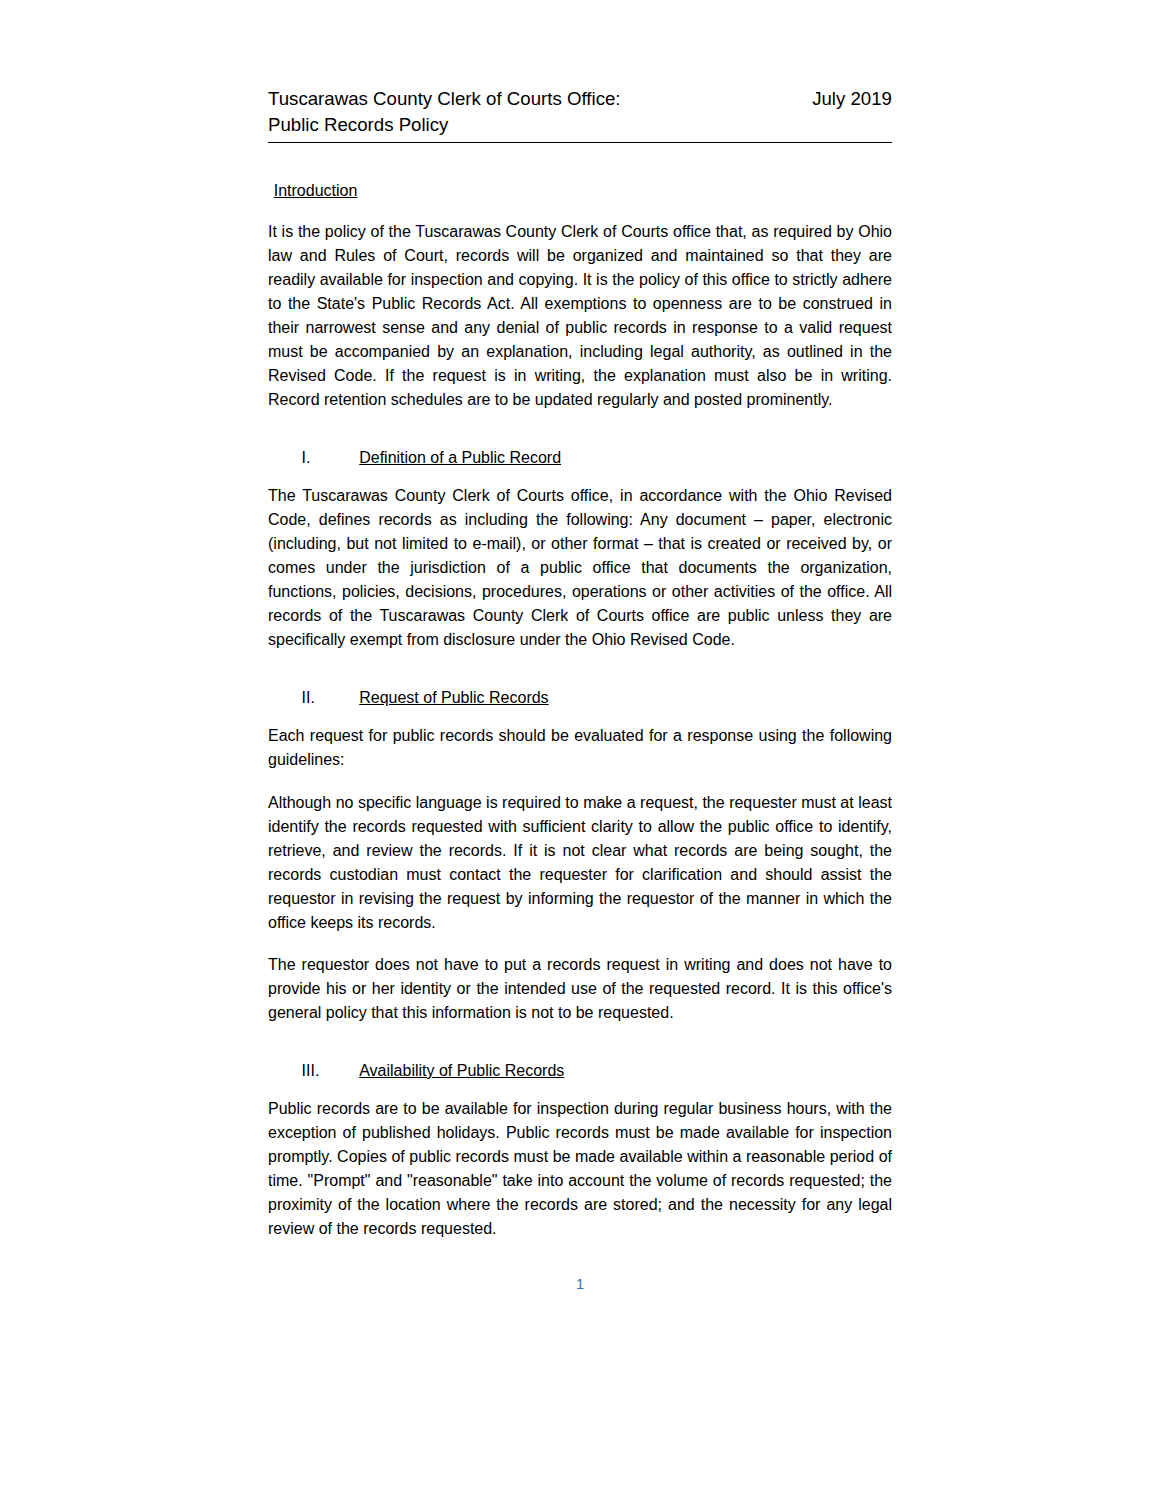Tuscarawas County Clerk of Courts Office:
Public Records Policy
July 2019
Introduction
It is the policy of the Tuscarawas County Clerk of Courts office that, as required by Ohio law and Rules of Court, records will be organized and maintained so that they are readily available for inspection and copying. It is the policy of this office to strictly adhere to the State's Public Records Act. All exemptions to openness are to be construed in their narrowest sense and any denial of public records in response to a valid request must be accompanied by an explanation, including legal authority, as outlined in the Revised Code. If the request is in writing, the explanation must also be in writing. Record retention schedules are to be updated regularly and posted prominently.
I. Definition of a Public Record
The Tuscarawas County Clerk of Courts office, in accordance with the Ohio Revised Code, defines records as including the following: Any document – paper, electronic (including, but not limited to e-mail), or other format – that is created or received by, or comes under the jurisdiction of a public office that documents the organization, functions, policies, decisions, procedures, operations or other activities of the office. All records of the Tuscarawas County Clerk of Courts office are public unless they are specifically exempt from disclosure under the Ohio Revised Code.
II. Request of Public Records
Each request for public records should be evaluated for a response using the following guidelines:
Although no specific language is required to make a request, the requester must at least identify the records requested with sufficient clarity to allow the public office to identify, retrieve, and review the records. If it is not clear what records are being sought, the records custodian must contact the requester for clarification and should assist the requestor in revising the request by informing the requestor of the manner in which the office keeps its records.
The requestor does not have to put a records request in writing and does not have to provide his or her identity or the intended use of the requested record. It is this office's general policy that this information is not to be requested.
III. Availability of Public Records
Public records are to be available for inspection during regular business hours, with the exception of published holidays. Public records must be made available for inspection promptly. Copies of public records must be made available within a reasonable period of time. "Prompt" and "reasonable" take into account the volume of records requested; the proximity of the location where the records are stored; and the necessity for any legal review of the records requested.
1